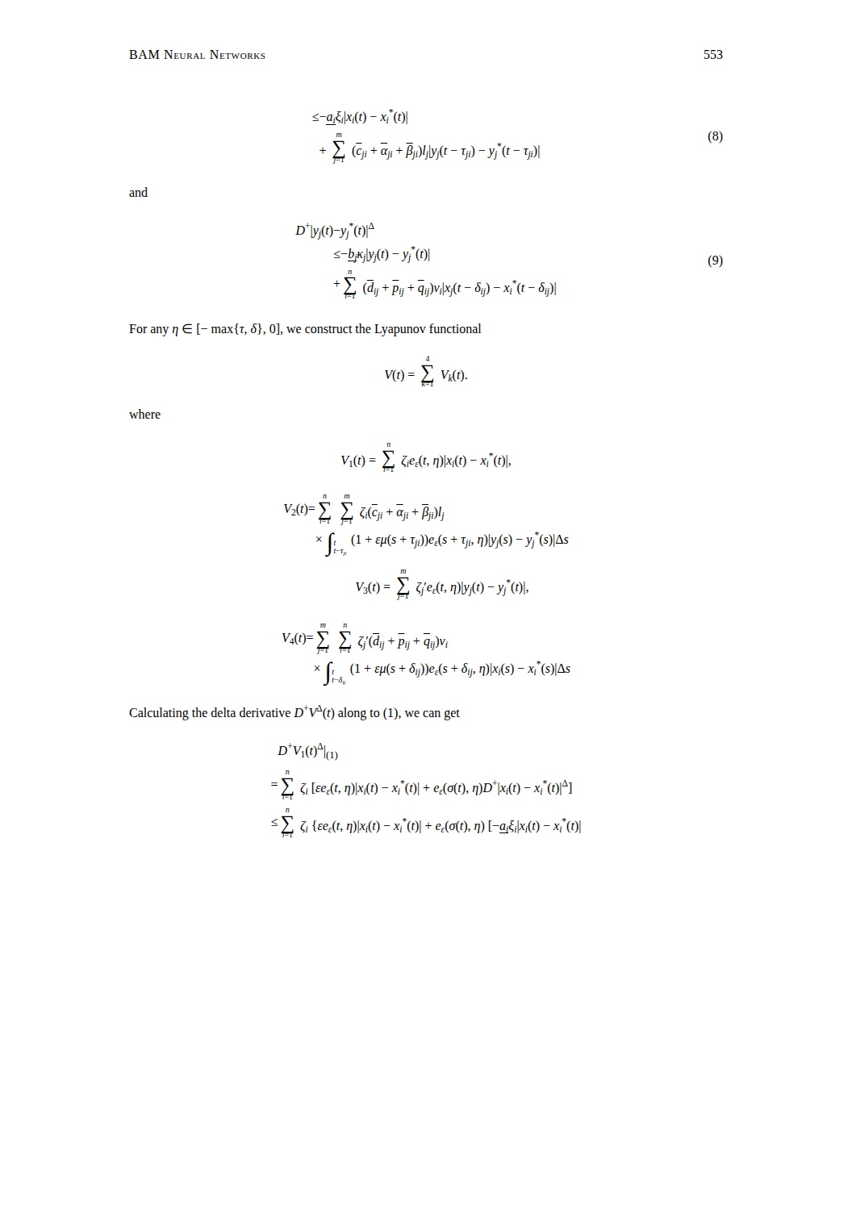BAM Neural Networks 553
| ≤ | − a i ξ i / x i ( t ) − x i * ( t )/ |
| | + m ∑ j =1 ( c ji + α ji + β ji ) l j / y j ( t − τ ji ) − y j * ( t − τ ji )/ |
(8)
and
| D + / y j ( t ) | − | y j * ( t )/ Δ |
| | ≤ | − b j κ j / y j ( t ) − y j * ( t )/ |
| | + | n ∑ i =1 ( d ij + p ij + q ij ) ν i / x j ( t − δ ij ) − x i * ( t − δ ij )/ |
(9)
For any η ∈ [− max{τ, δ}, 0], we construct the Lyapunov functional
V(t) = 4∑k=1 Vk(t).
where
V1(t) = n∑i=1 ζieε(t, η)|xi(t) − xi*(t)|,
| V 2 ( t ) | = | n ∑ i =1 m ∑ j =1 ζ i ( c ji + α ji + β ji ) l j |
| | | × ∫ t t − τ ji (1 + εμ ( s + τ ji )) e ε ( s + τ ji , η )/ y j ( s ) − y j * ( s )/ Δ s |
| | | V 3 ( t ) = m ∑ j =1 ζ j ′ e ε ( t , η )/ y j ( t ) − y j * ( t )/, |
| V 4 ( t ) | = | m ∑ j =1 n ∑ i =1 ζ j ′ ( d ij + p ij + q ij ) ν i |
| | | × ∫ t t − δ ij (1 + εμ ( s + δ ij )) e ε ( s + δ ij , η )/ x i ( s ) − x i * ( s )/ Δ s |
Calculating the delta derivative D+VΔ(t) along to (1), we can get
| | | D + V 1 ( t ) Δ / (1) |
| | = | n ∑ i =1 ζ i [ εe ε ( t , η )/ x i ( t ) − x i * ( t )/ + e ε ( σ ( t ), η ) D + / x i ( t ) − x i * ( t )/ Δ ] |
| | ≤ | n ∑ i =1 ζ i { εe ε ( t , η )/ x i ( t ) − x i * ( t )/ + e ε ( σ ( t ), η ) [ − a i ξ i / x i ( t ) − x i * ( t )/ |